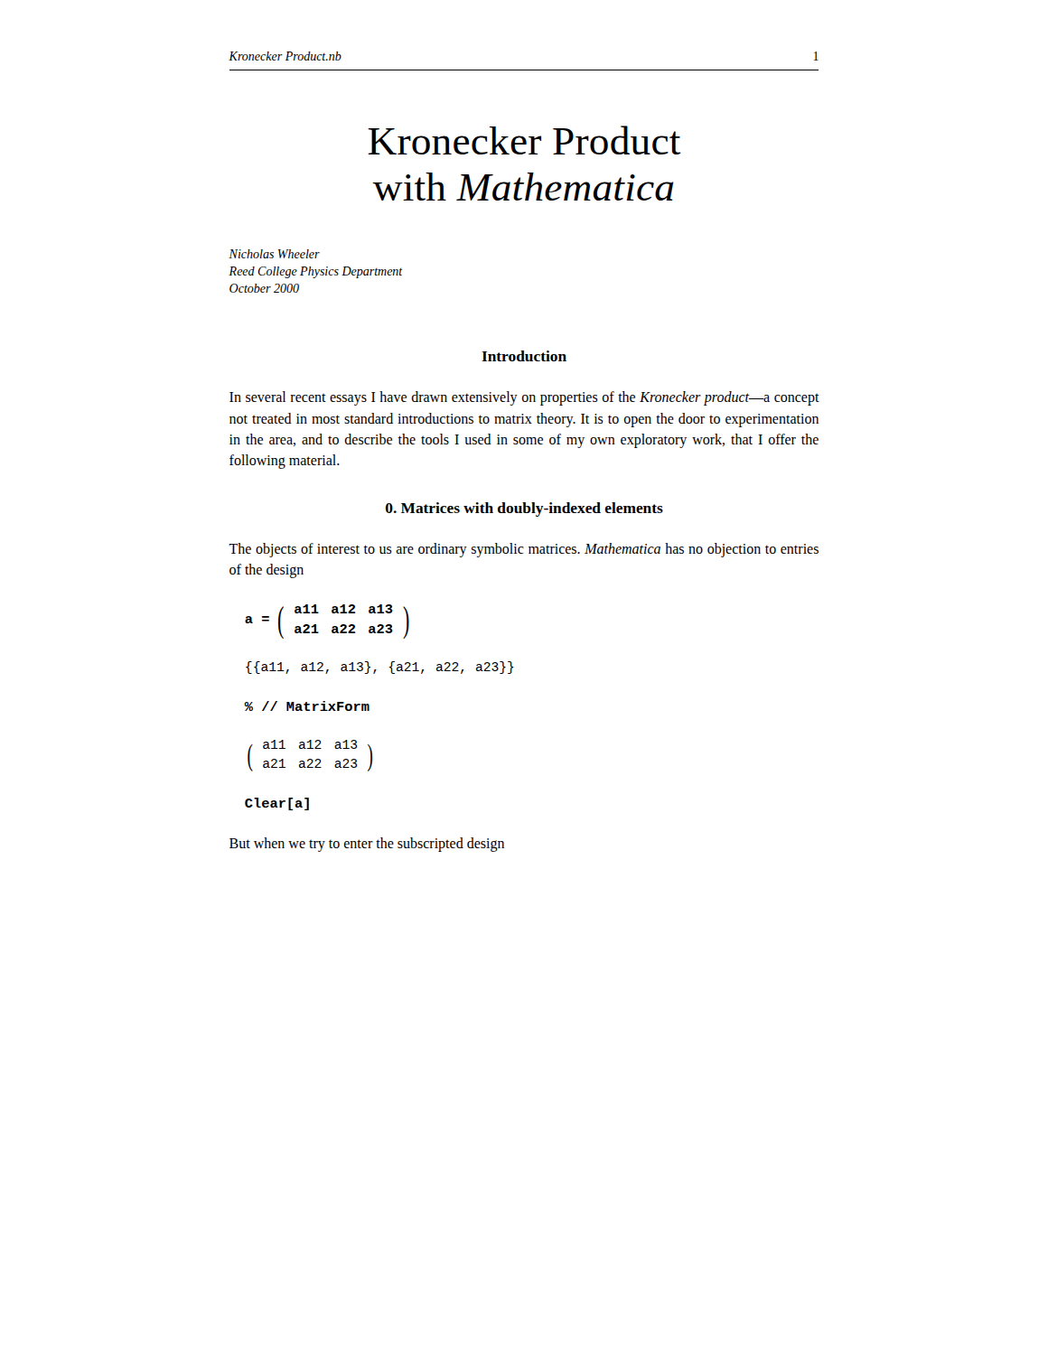Kronecker Product.nb 1
Kronecker Product
with Mathematica
Nicholas Wheeler
Reed College Physics Department
October 2000
Introduction
In several recent essays I have drawn extensively on properties of the Kronecker product—a concept not treated in most standard introductions to matrix theory. It is to open the door to experimentation in the area, and to describe the tools I used in some of my own exploratory work, that I offer the following material.
0. Matrices with doubly-indexed elements
The objects of interest to us are ordinary symbolic matrices. Mathematica has no objection to entries of the design
a = (
| a11 | a12 | a13 |
| a21 | a22 | a23 |
)
{{a11, a12, a13}, {a21, a22, a23}}
% // MatrixForm
(
| a11 | a12 | a13 |
| a21 | a22 | a23 |
)
Clear[a]
But when we try to enter the subscripted design